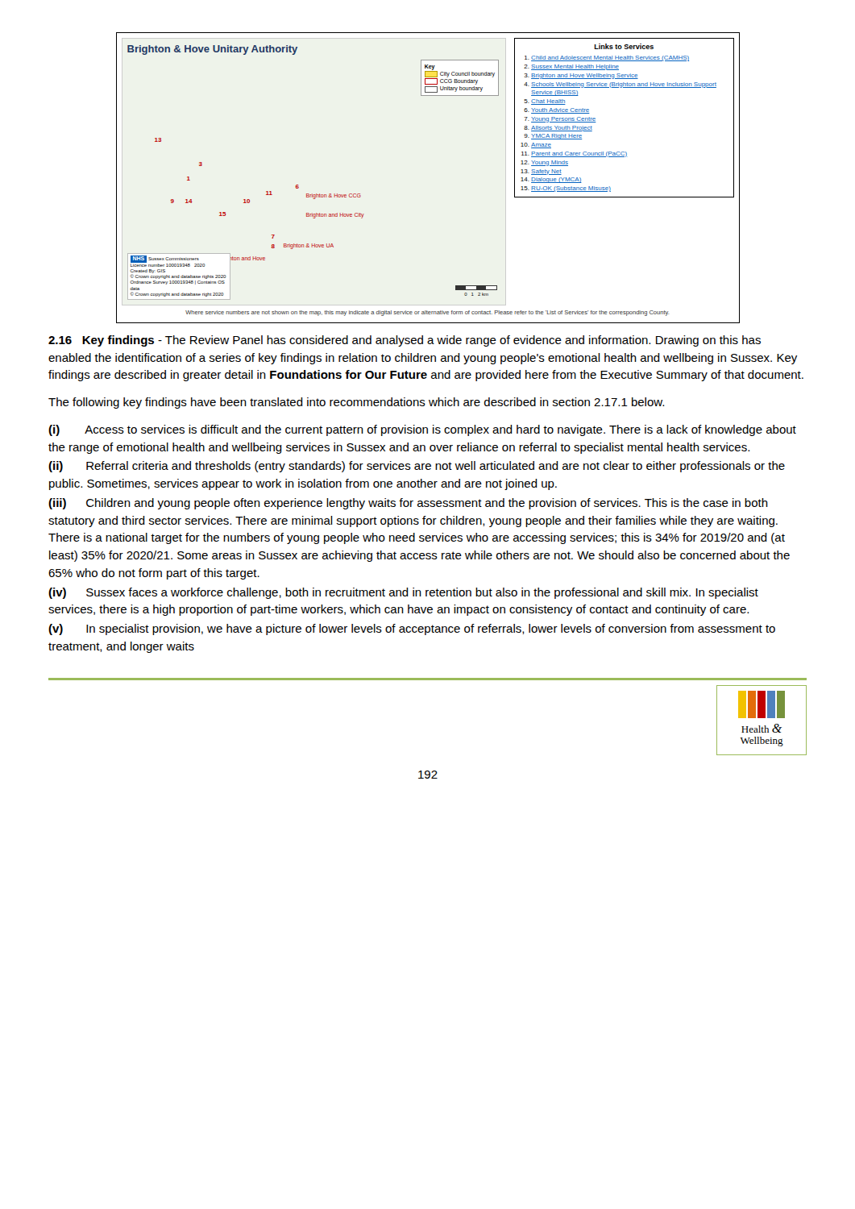Brighton & Hove Unitary Authority
Key
City Council boundary
CCG Boundary
Unitary boundary
13 3 1 9 14 10 11 6 15 7 8 Brighton & Hove CCG Brighton and Hove City Brighton & Hove UA Brighton and Hove
NHS Sussex Commissioners
Licence number 100019348 2020
Created By: GIS
© Crown copyright and database rights 2020
Ordnance Survey 100019348 | Contains OS data
© Crown copyright and database right 2020
0 1 2 km
Links to Services
Child and Adolescent Mental Health Services (CAMHS)
Sussex Mental Health Helpline
Brighton and Hove Wellbeing Service
Schools Wellbeing Service (Brighton and Hove Inclusion Support Service (BHISS)
Chat Health
Youth Advice Centre
Young Persons Centre
Allsorts Youth Project
YMCA Right Here
Amaze
Parent and Carer Council (PaCC)
Young Minds
Safety Net
Dialogue (YMCA)
RU-OK (Substance Misuse)
Where service numbers are not shown on the map, this may indicate a digital service or alternative form of contact. Please refer to the 'List of Services' for the corresponding County.
2.16 Key findings - The Review Panel has considered and analysed a wide range of evidence and information. Drawing on this has enabled the identification of a series of key findings in relation to children and young people's emotional health and wellbeing in Sussex. Key findings are described in greater detail in Foundations for Our Future and are provided here from the Executive Summary of that document.
The following key findings have been translated into recommendations which are described in section 2.17.1 below.
(i) Access to services is difficult and the current pattern of provision is complex and hard to navigate. There is a lack of knowledge about the range of emotional health and wellbeing services in Sussex and an over reliance on referral to specialist mental health services.
(ii) Referral criteria and thresholds (entry standards) for services are not well articulated and are not clear to either professionals or the public. Sometimes, services appear to work in isolation from one another and are not joined up.
(iii) Children and young people often experience lengthy waits for assessment and the provision of services. This is the case in both statutory and third sector services. There are minimal support options for children, young people and their families while they are waiting. There is a national target for the numbers of young people who need services who are accessing services; this is 34% for 2019/20 and (at least) 35% for 2020/21. Some areas in Sussex are achieving that access rate while others are not. We should also be concerned about the 65% who do not form part of this target.
(iv) Sussex faces a workforce challenge, both in recruitment and in retention but also in the professional and skill mix. In specialist services, there is a high proportion of part-time workers, which can have an impact on consistency of contact and continuity of care.
(v) In specialist provision, we have a picture of lower levels of acceptance of referrals, lower levels of conversion from assessment to treatment, and longer waits
Health &
Wellbeing
192